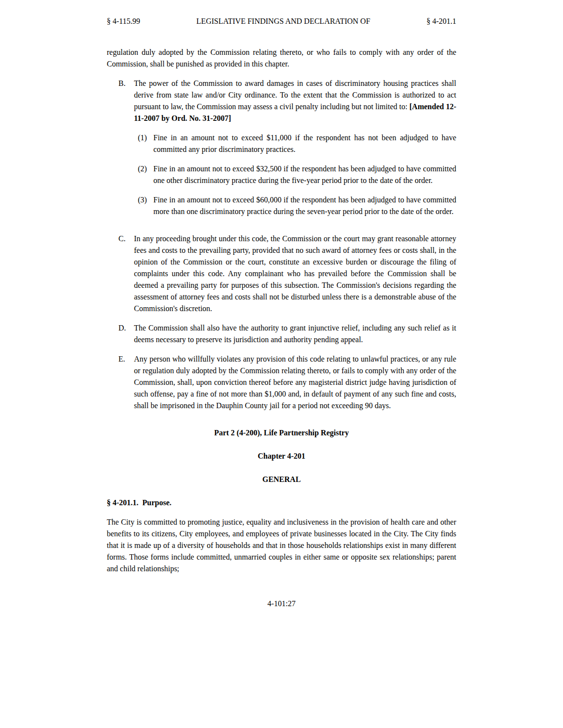§ 4-115.99 Legislative Findings and Declaration of § 4-201.1
regulation duly adopted by the Commission relating thereto, or who fails to comply with any order of the Commission, shall be punished as provided in this chapter.
B.
The power of the Commission to award damages in cases of discriminatory housing practices shall derive from state law and/or City ordinance. To the extent that the Commission is authorized to act pursuant to law, the Commission may assess a civil penalty including but not limited to: [Amended 12-11-2007 by Ord. No. 31-2007]
(1)
Fine in an amount not to exceed $11,000 if the respondent has not been adjudged to have committed any prior discriminatory practices.
(2)
Fine in an amount not to exceed $32,500 if the respondent has been adjudged to have committed one other discriminatory practice during the five-year period prior to the date of the order.
(3)
Fine in an amount not to exceed $60,000 if the respondent has been adjudged to have committed more than one discriminatory practice during the seven-year period prior to the date of the order.
C.
In any proceeding brought under this code, the Commission or the court may grant reasonable attorney fees and costs to the prevailing party, provided that no such award of attorney fees or costs shall, in the opinion of the Commission or the court, constitute an excessive burden or discourage the filing of complaints under this code. Any complainant who has prevailed before the Commission shall be deemed a prevailing party for purposes of this subsection. The Commission's decisions regarding the assessment of attorney fees and costs shall not be disturbed unless there is a demonstrable abuse of the Commission's discretion.
D.
The Commission shall also have the authority to grant injunctive relief, including any such relief as it deems necessary to preserve its jurisdiction and authority pending appeal.
E.
Any person who willfully violates any provision of this code relating to unlawful practices, or any rule or regulation duly adopted by the Commission relating thereto, or fails to comply with any order of the Commission, shall, upon conviction thereof before any magisterial district judge having jurisdiction of such offense, pay a fine of not more than $1,000 and, in default of payment of any such fine and costs, shall be imprisoned in the Dauphin County jail for a period not exceeding 90 days.
Part 2 (4-200), Life Partnership Registry
Chapter 4-201
GENERAL
§ 4-201.1. Purpose.
The City is committed to promoting justice, equality and inclusiveness in the provision of health care and other benefits to its citizens, City employees, and employees of private businesses located in the City. The City finds that it is made up of a diversity of households and that in those households relationships exist in many different forms. Those forms include committed, unmarried couples in either same or opposite sex relationships; parent and child relationships;
4-101:27